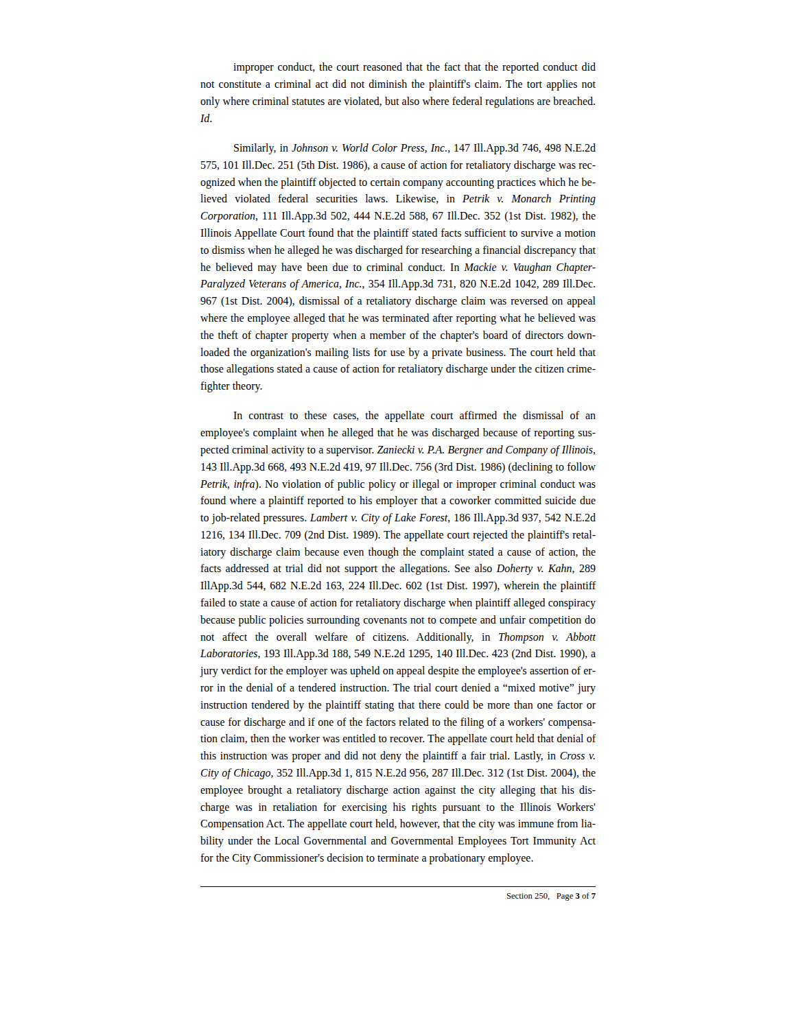improper conduct, the court reasoned that the fact that the reported conduct did not constitute a criminal act did not diminish the plaintiff's claim. The tort applies not only where criminal statutes are violated, but also where federal regulations are breached. Id.
Similarly, in Johnson v. World Color Press, Inc., 147 Ill.App.3d 746, 498 N.E.2d 575, 101 Ill.Dec. 251 (5th Dist. 1986), a cause of action for retaliatory discharge was recognized when the plaintiff objected to certain company accounting practices which he believed violated federal securities laws. Likewise, in Petrik v. Monarch Printing Corporation, 111 Ill.App.3d 502, 444 N.E.2d 588, 67 Ill.Dec. 352 (1st Dist. 1982), the Illinois Appellate Court found that the plaintiff stated facts sufficient to survive a motion to dismiss when he alleged he was discharged for researching a financial discrepancy that he believed may have been due to criminal conduct. In Mackie v. Vaughan Chapter-Paralyzed Veterans of America, Inc., 354 Ill.App.3d 731, 820 N.E.2d 1042, 289 Ill.Dec. 967 (1st Dist. 2004), dismissal of a retaliatory discharge claim was reversed on appeal where the employee alleged that he was terminated after reporting what he believed was the theft of chapter property when a member of the chapter's board of directors downloaded the organization's mailing lists for use by a private business. The court held that those allegations stated a cause of action for retaliatory discharge under the citizen crime-fighter theory.
In contrast to these cases, the appellate court affirmed the dismissal of an employee's complaint when he alleged that he was discharged because of reporting suspected criminal activity to a supervisor. Zaniecki v. P.A. Bergner and Company of Illinois, 143 Ill.App.3d 668, 493 N.E.2d 419, 97 Ill.Dec. 756 (3rd Dist. 1986) (declining to follow Petrik, infra). No violation of public policy or illegal or improper criminal conduct was found where a plaintiff reported to his employer that a coworker committed suicide due to job-related pressures. Lambert v. City of Lake Forest, 186 Ill.App.3d 937, 542 N.E.2d 1216, 134 Ill.Dec. 709 (2nd Dist. 1989). The appellate court rejected the plaintiff's retaliatory discharge claim because even though the complaint stated a cause of action, the facts addressed at trial did not support the allegations. See also Doherty v. Kahn, 289 IllApp.3d 544, 682 N.E.2d 163, 224 Ill.Dec. 602 (1st Dist. 1997), wherein the plaintiff failed to state a cause of action for retaliatory discharge when plaintiff alleged conspiracy because public policies surrounding covenants not to compete and unfair competition do not affect the overall welfare of citizens. Additionally, in Thompson v. Abbott Laboratories, 193 Ill.App.3d 188, 549 N.E.2d 1295, 140 Ill.Dec. 423 (2nd Dist. 1990), a jury verdict for the employer was upheld on appeal despite the employee's assertion of error in the denial of a tendered instruction. The trial court denied a “mixed motive” jury instruction tendered by the plaintiff stating that there could be more than one factor or cause for discharge and if one of the factors related to the filing of a workers' compensation claim, then the worker was entitled to recover. The appellate court held that denial of this instruction was proper and did not deny the plaintiff a fair trial. Lastly, in Cross v. City of Chicago, 352 Ill.App.3d 1, 815 N.E.2d 956, 287 Ill.Dec. 312 (1st Dist. 2004), the employee brought a retaliatory discharge action against the city alleging that his discharge was in retaliation for exercising his rights pursuant to the Illinois Workers' Compensation Act. The appellate court held, however, that the city was immune from liability under the Local Governmental and Governmental Employees Tort Immunity Act for the City Commissioner's decision to terminate a probationary employee.
Section 250, Page 3 of 7